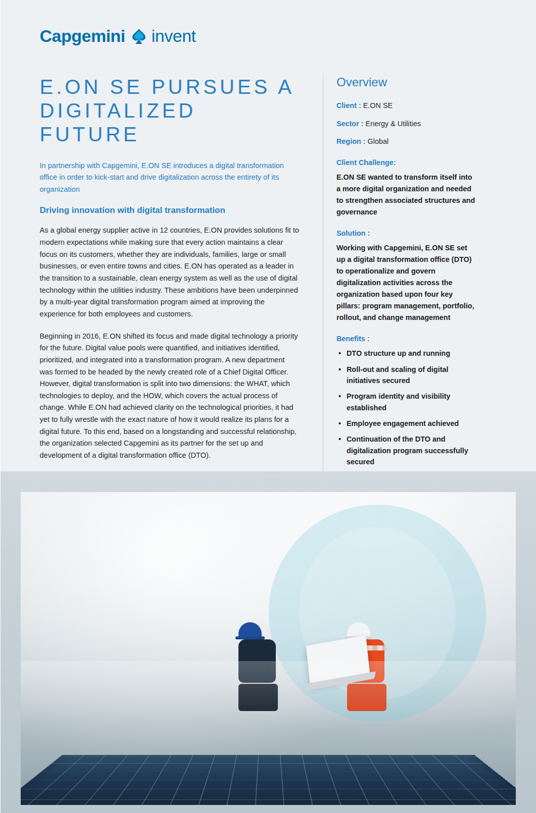Capgemini invent
E.ON SE pursues a digitalized future
In partnership with Capgemini, E.ON SE introduces a digital transformation office in order to kick-start and drive digitalization across the entirety of its organization
Driving innovation with digital transformation
As a global energy supplier active in 12 countries, E.ON provides solutions fit to modern expectations while making sure that every action maintains a clear focus on its customers, whether they are individuals, families, large or small businesses, or even entire towns and cities. E.ON has operated as a leader in the transition to a sustainable, clean energy system as well as the use of digital technology within the utilities industry. These ambitions have been underpinned by a multi-year digital transformation program aimed at improving the experience for both employees and customers.
Beginning in 2016, E.ON shifted its focus and made digital technology a priority for the future. Digital value pools were quantified, and initiatives identified, prioritized, and integrated into a transformation program. A new department was formed to be headed by the newly created role of a Chief Digital Officer. However, digital transformation is split into two dimensions: the WHAT, which technologies to deploy, and the HOW, which covers the actual process of change. While E.ON had achieved clarity on the technological priorities, it had yet to fully wrestle with the exact nature of how it would realize its plans for a digital future. To this end, based on a longstanding and successful relationship, the organization selected Capgemini as its partner for the set up and development of a digital transformation office (DTO).
Overview
Client : E.ON SE
Sector : Energy & Utilities
Region : Global
Client Challenge:
E.ON SE wanted to transform itself into a more digital organization and needed to strengthen associated structures and governance
Solution :
Working with Capgemini, E.ON SE set up a digital transformation office (DTO) to operationalize and govern digitalization activities across the organization based upon four key pillars: program management, portfolio, rollout, and change management
Benefits :
DTO structure up and running
Roll-out and scaling of digital initiatives secured
Program identity and visibility established
Employee engagement achieved
Continuation of the DTO and digitalization program successfully secured